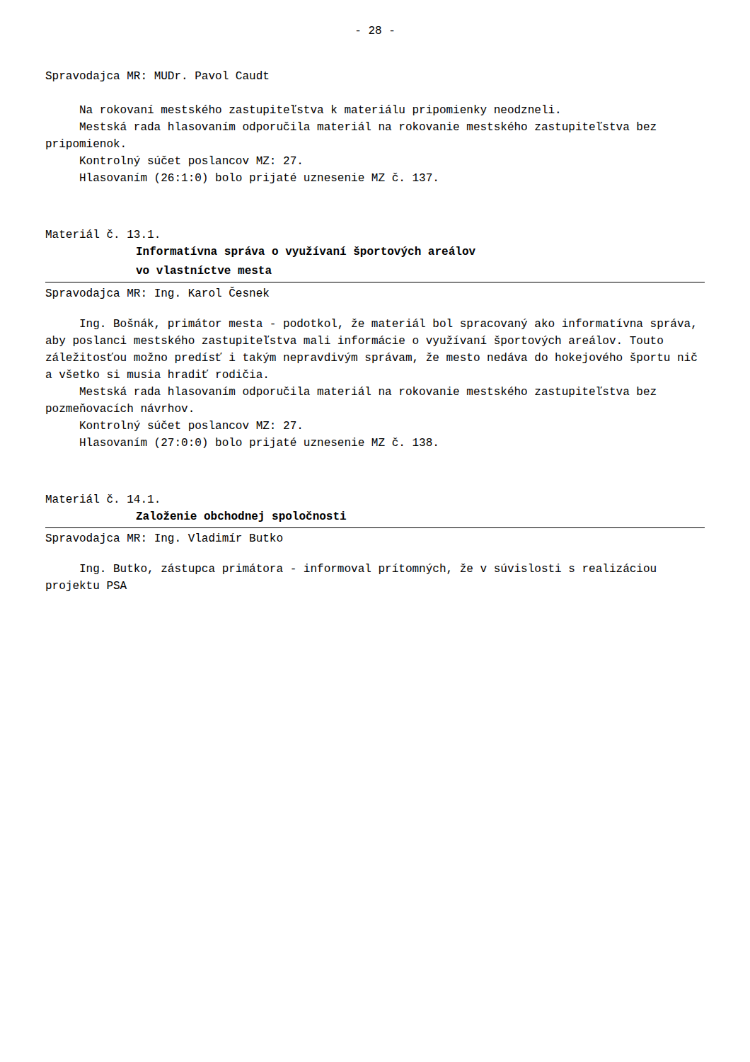- 28 -
Spravodajca MR: MUDr. Pavol Caudt
Na rokovaní mestského zastupiteľstva k materiálu pripomienky neodzneli.
Mestská rada hlasovaním odporučila materiál na rokovanie mestského zastupiteľstva bez pripomienok.
Kontrolný súčet poslancov MZ: 27.
Hlasovaním (26:1:0) bolo prijaté uznesenie MZ č. 137.
Materiál č. 13.1.
Informatívna správa o využívaní športových areálov
vo vlastníctve mesta
Spravodajca MR: Ing. Karol Česnek
Ing. Bošnák, primátor mesta - podotkol, že materiál bol spracovaný ako informatívna správa, aby poslanci mestského zastupiteľstva mali informácie o využívaní športových areálov. Touto záležitosťou možno predísť i takým nepravdivým správam, že mesto nedáva do hokejového športu nič a všetko si musia hradiť rodičia.
Mestská rada hlasovaním odporučila materiál na rokovanie mestského zastupiteľstva bez pozmeňovacích návrhov.
Kontrolný súčet poslancov MZ: 27.
Hlasovaním (27:0:0) bolo prijaté uznesenie MZ č. 138.
Materiál č. 14.1.
Založenie obchodnej spoločnosti
Spravodajca MR: Ing. Vladimír Butko
Ing. Butko, zástupca primátora - informoval prítomných, že v súvislosti s realizáciou projektu PSA